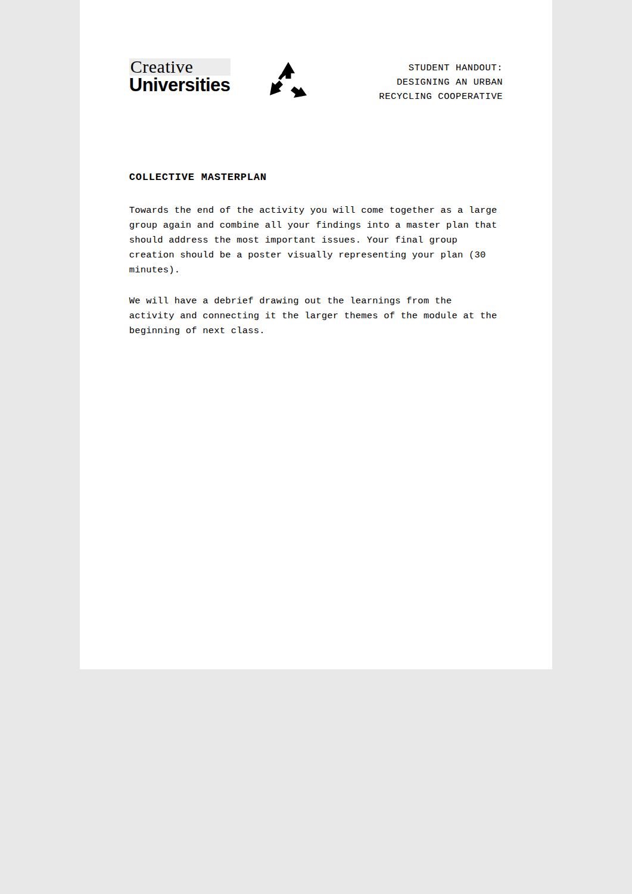Creative Universities
Student handout:
Designing an urban
recycling cooperative
Collective masterplan
Towards the end of the activity you will come together as a large group again and combine all your findings into a master plan that should address the most important issues. Your final group creation should be a poster visually representing your plan (30 minutes).
We will have a debrief drawing out the learnings from the activity and connecting it the larger themes of the module at the beginning of next class.